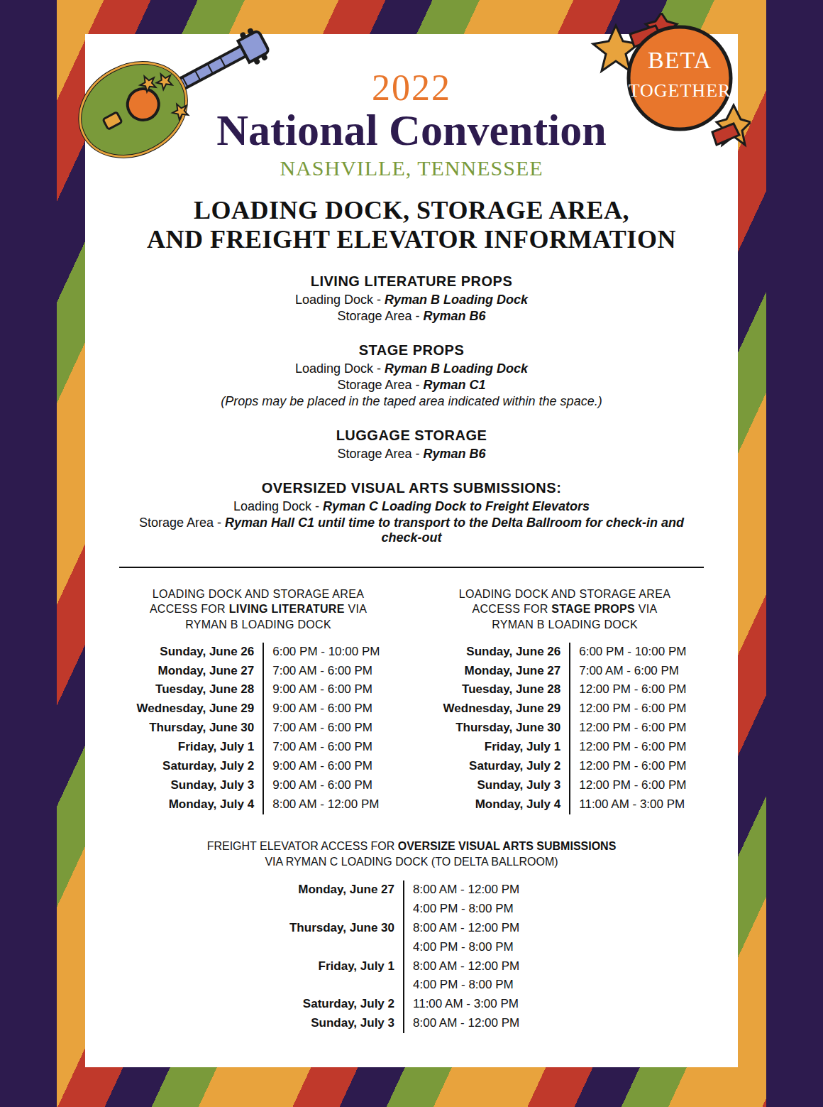BETA TOGETHER
2022
National Convention
NASHVILLE, TENNESSEE
LOADING DOCK, STORAGE AREA,
AND FREIGHT ELEVATOR INFORMATION
LIVING LITERATURE PROPS
Loading Dock - Ryman B Loading Dock
Storage Area - Ryman B6
STAGE PROPS
Loading Dock - Ryman B Loading Dock
Storage Area - Ryman C1
(Props may be placed in the taped area indicated within the space.)
LUGGAGE STORAGE
Storage Area - Ryman B6
OVERSIZED VISUAL ARTS SUBMISSIONS:
Loading Dock - Ryman C Loading Dock to Freight Elevators
Storage Area - Ryman Hall C1 until time to transport to the Delta Ballroom for check-in and check-out
LOADING DOCK AND STORAGE AREA
ACCESS FOR LIVING LITERATURE VIA
RYMAN B LOADING DOCK
| Sunday, June 26 | 6:00 PM - 10:00 PM |
| Monday, June 27 | 7:00 AM - 6:00 PM |
| Tuesday, June 28 | 9:00 AM - 6:00 PM |
| Wednesday, June 29 | 9:00 AM - 6:00 PM |
| Thursday, June 30 | 7:00 AM - 6:00 PM |
| Friday, July 1 | 7:00 AM - 6:00 PM |
| Saturday, July 2 | 9:00 AM - 6:00 PM |
| Sunday, July 3 | 9:00 AM - 6:00 PM |
| Monday, July 4 | 8:00 AM - 12:00 PM |
LOADING DOCK AND STORAGE AREA
ACCESS FOR STAGE PROPS VIA
RYMAN B LOADING DOCK
| Sunday, June 26 | 6:00 PM - 10:00 PM |
| Monday, June 27 | 7:00 AM - 6:00 PM |
| Tuesday, June 28 | 12:00 PM - 6:00 PM |
| Wednesday, June 29 | 12:00 PM - 6:00 PM |
| Thursday, June 30 | 12:00 PM - 6:00 PM |
| Friday, July 1 | 12:00 PM - 6:00 PM |
| Saturday, July 2 | 12:00 PM - 6:00 PM |
| Sunday, July 3 | 12:00 PM - 6:00 PM |
| Monday, July 4 | 11:00 AM - 3:00 PM |
FREIGHT ELEVATOR ACCESS FOR OVERSIZE VISUAL ARTS SUBMISSIONS
VIA RYMAN C LOADING DOCK (TO DELTA BALLROOM)
| Monday, June 27 | 8:00 AM - 12:00 PM |
| | 4:00 PM - 8:00 PM |
| Thursday, June 30 | 8:00 AM - 12:00 PM |
| | 4:00 PM - 8:00 PM |
| Friday, July 1 | 8:00 AM - 12:00 PM |
| | 4:00 PM - 8:00 PM |
| Saturday, July 2 | 11:00 AM - 3:00 PM |
| Sunday, July 3 | 8:00 AM - 12:00 PM |